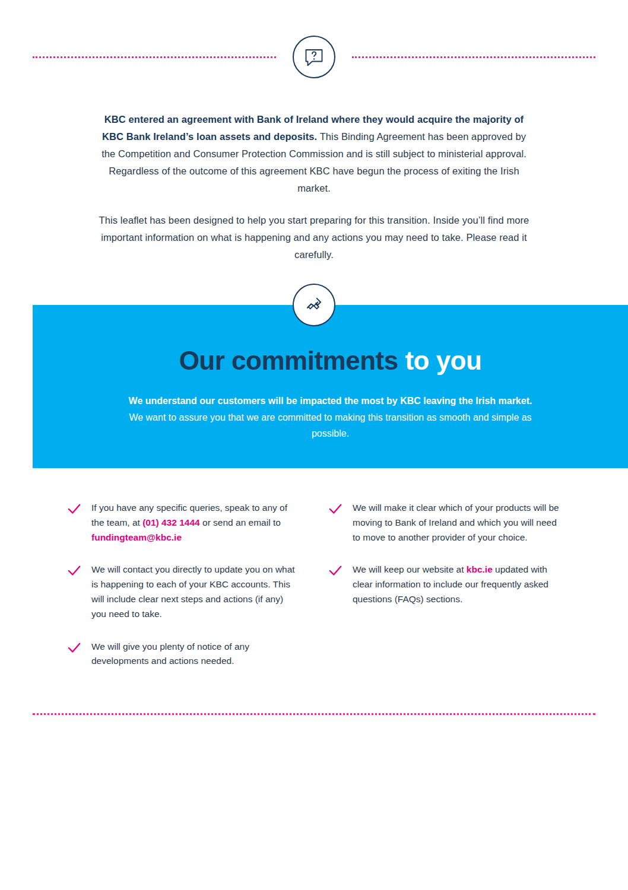KBC entered an agreement with Bank of Ireland where they would acquire the majority of KBC Bank Ireland’s loan assets and deposits. This Binding Agreement has been approved by the Competition and Consumer Protection Commission and is still subject to ministerial approval. Regardless of the outcome of this agreement KBC have begun the process of exiting the Irish market.
This leaflet has been designed to help you start preparing for this transition. Inside you’ll find more important information on what is happening and any actions you may need to take. Please read it carefully.
Our commitments to you
We understand our customers will be impacted the most by KBC leaving the Irish market. We want to assure you that we are committed to making this transition as smooth and simple as possible.
If you have any specific queries, speak to any of the team, at (01) 432 1444 or send an email to fundingteam@kbc.ie
We will contact you directly to update you on what is happening to each of your KBC accounts. This will include clear next steps and actions (if any) you need to take.
We will give you plenty of notice of any developments and actions needed.
We will make it clear which of your products will be moving to Bank of Ireland and which you will need to move to another provider of your choice.
We will keep our website at kbc.ie updated with clear information to include our frequently asked questions (FAQs) sections.